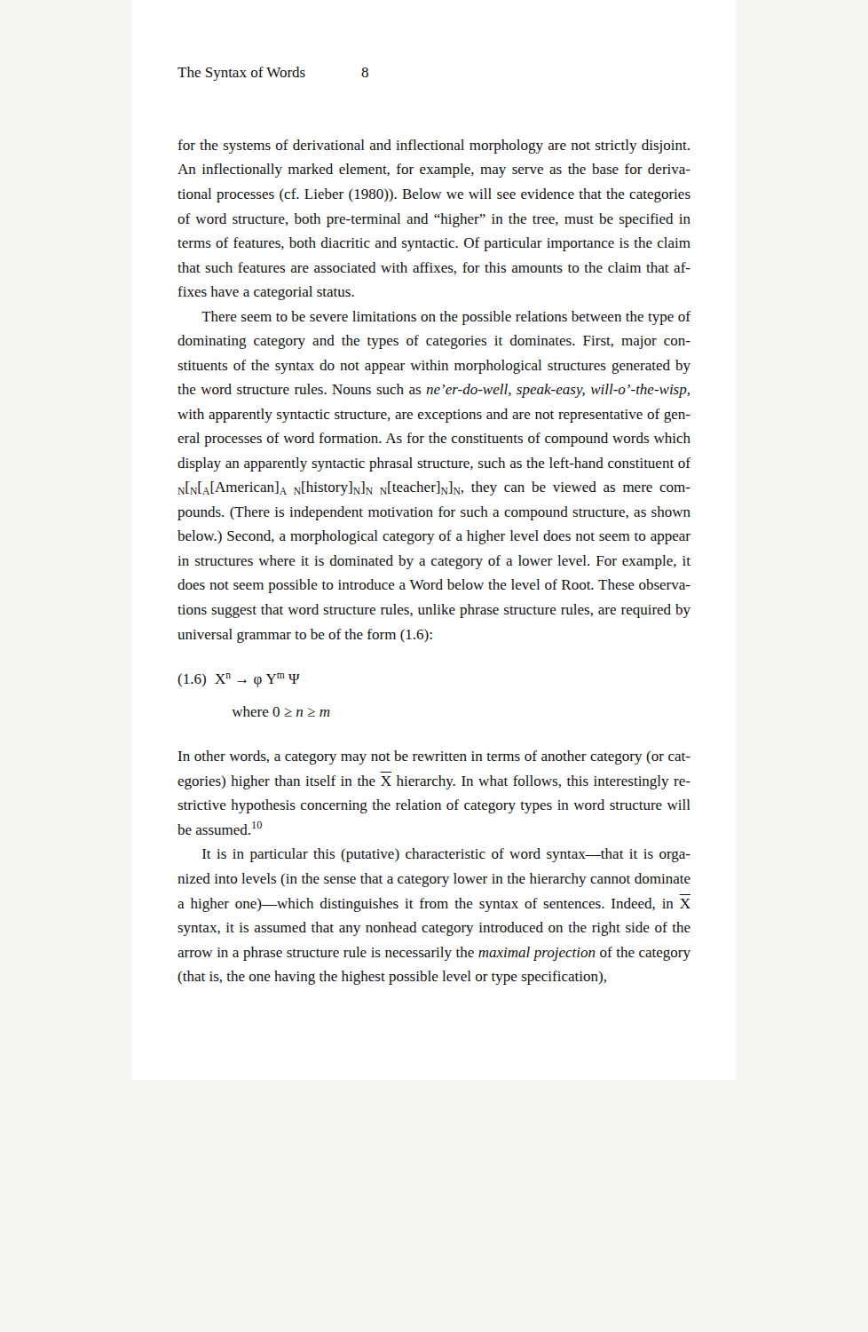The Syntax of Words 8
for the systems of derivational and inflectional morphology are not strictly disjoint. An inflectionally marked element, for example, may serve as the base for derivational processes (cf. Lieber (1980)). Below we will see evidence that the categories of word structure, both pre-terminal and “higher” in the tree, must be specified in terms of features, both diacritic and syntactic. Of particular importance is the claim that such features are associated with affixes, for this amounts to the claim that affixes have a categorial status.
There seem to be severe limitations on the possible relations between the type of dominating category and the types of categories it dominates. First, major constituents of the syntax do not appear within morphological structures generated by the word structure rules. Nouns such as ne’er-do-well, speak-easy, will-o’-the-wisp, with apparently syntactic structure, are exceptions and are not representative of general processes of word formation. As for the constituents of compound words which display an apparently syntactic phrasal structure, such as the left-hand constituent of N[N[A[American]A N[history]N]N N[teacher]N]N, they can be viewed as mere compounds. (There is independent motivation for such a compound structure, as shown below.) Second, a morphological category of a higher level does not seem to appear in structures where it is dominated by a category of a lower level. For example, it does not seem possible to introduce a Word below the level of Root. These observations suggest that word structure rules, unlike phrase structure rules, are required by universal grammar to be of the form (1.6):
(1.6) Xn → φ Ym Ψ where 0 ≥ n ≥ m
In other words, a category may not be rewritten in terms of another category (or categories) higher than itself in the X hierarchy. In what follows, this interestingly restrictive hypothesis concerning the relation of category types in word structure will be assumed.10
It is in particular this (putative) characteristic of word syntax—that it is organized into levels (in the sense that a category lower in the hierarchy cannot dominate a higher one)—which distinguishes it from the syntax of sentences. Indeed, in X syntax, it is assumed that any nonhead category introduced on the right side of the arrow in a phrase structure rule is necessarily the maximal projection of the category (that is, the one having the highest possible level or type specification),